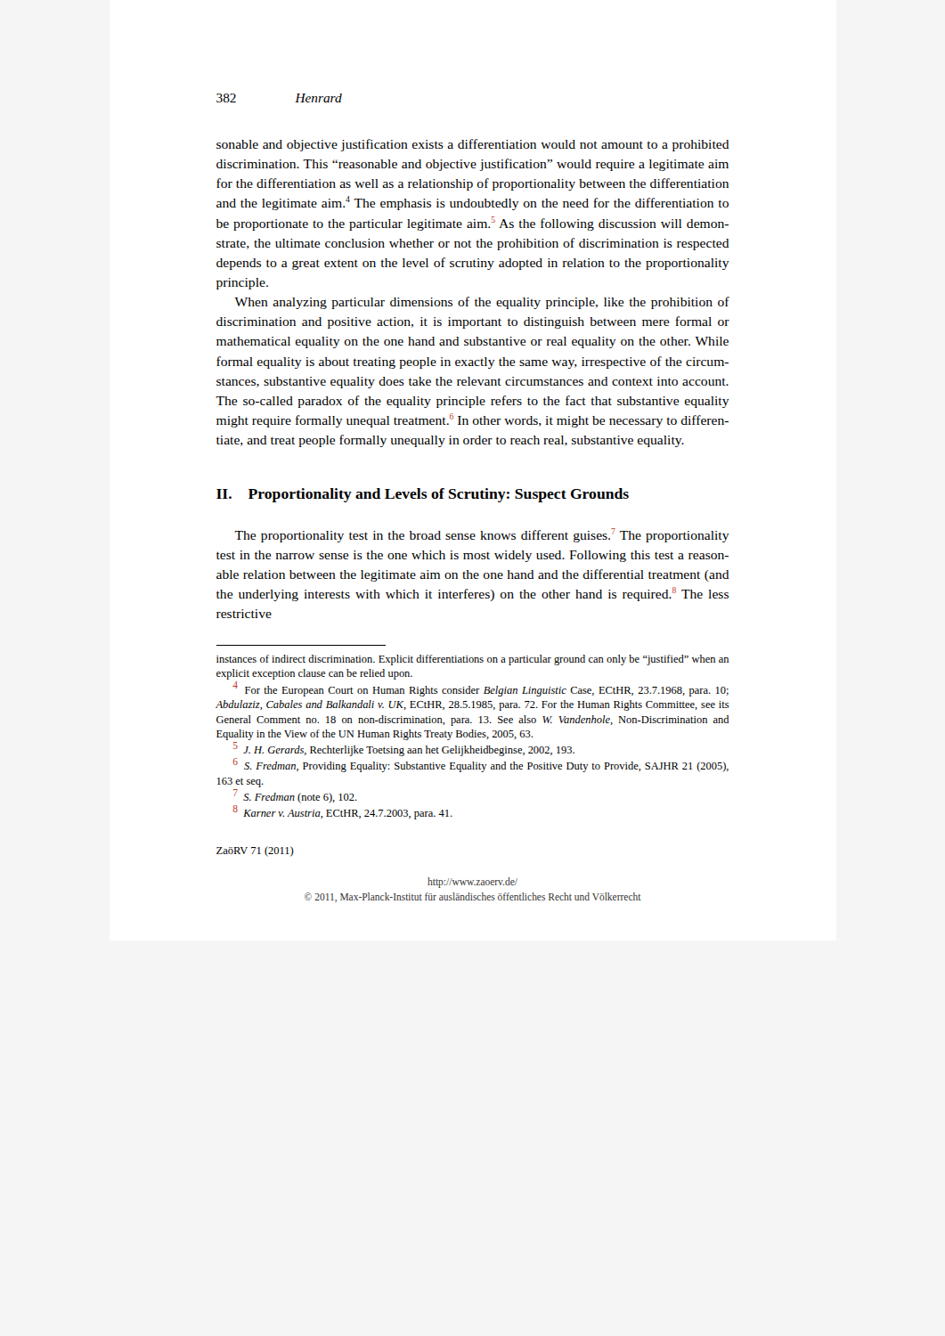382 Henrard
sonable and objective justification exists a differentiation would not amount to a prohibited discrimination. This “reasonable and objective justification” would require a legitimate aim for the differentiation as well as a relationship of proportionality between the differentiation and the legitimate aim.4 The emphasis is undoubtedly on the need for the differentiation to be proportionate to the particular legitimate aim.5 As the following discussion will demonstrate, the ultimate conclusion whether or not the prohibition of discrimination is respected depends to a great extent on the level of scrutiny adopted in relation to the proportionality principle.
When analyzing particular dimensions of the equality principle, like the prohibition of discrimination and positive action, it is important to distinguish between mere formal or mathematical equality on the one hand and substantive or real equality on the other. While formal equality is about treating people in exactly the same way, irrespective of the circumstances, substantive equality does take the relevant circumstances and context into account. The so-called paradox of the equality principle refers to the fact that substantive equality might require formally unequal treatment.6 In other words, it might be necessary to differentiate, and treat people formally unequally in order to reach real, substantive equality.
II. Proportionality and Levels of Scrutiny: Suspect Grounds
The proportionality test in the broad sense knows different guises.7 The proportionality test in the narrow sense is the one which is most widely used. Following this test a reasonable relation between the legitimate aim on the one hand and the differential treatment (and the underlying interests with which it interferes) on the other hand is required.8 The less restrictive
instances of indirect discrimination. Explicit differentiations on a particular ground can only be “justified” when an explicit exception clause can be relied upon.
4 For the European Court on Human Rights consider Belgian Linguistic Case, ECtHR, 23.7.1968, para. 10; Abdulaziz, Cabales and Balkandali v. UK, ECtHR, 28.5.1985, para. 72. For the Human Rights Committee, see its General Comment no. 18 on non-discrimination, para. 13. See also W. Vandenhole, Non-Discrimination and Equality in the View of the UN Human Rights Treaty Bodies, 2005, 63.
5 J. H. Gerards, Rechterlijke Toetsing aan het Gelijkheidbeginse, 2002, 193.
6 S. Fredman, Providing Equality: Substantive Equality and the Positive Duty to Provide, SAJHR 21 (2005), 163 et seq.
7 S. Fredman (note 6), 102.
8 Karner v. Austria, ECtHR, 24.7.2003, para. 41.
ZaöRV 71 (2011)
http://www.zaoerv.de/
© 2011, Max-Planck-Institut für ausländisches öffentliches Recht und Völkerrecht